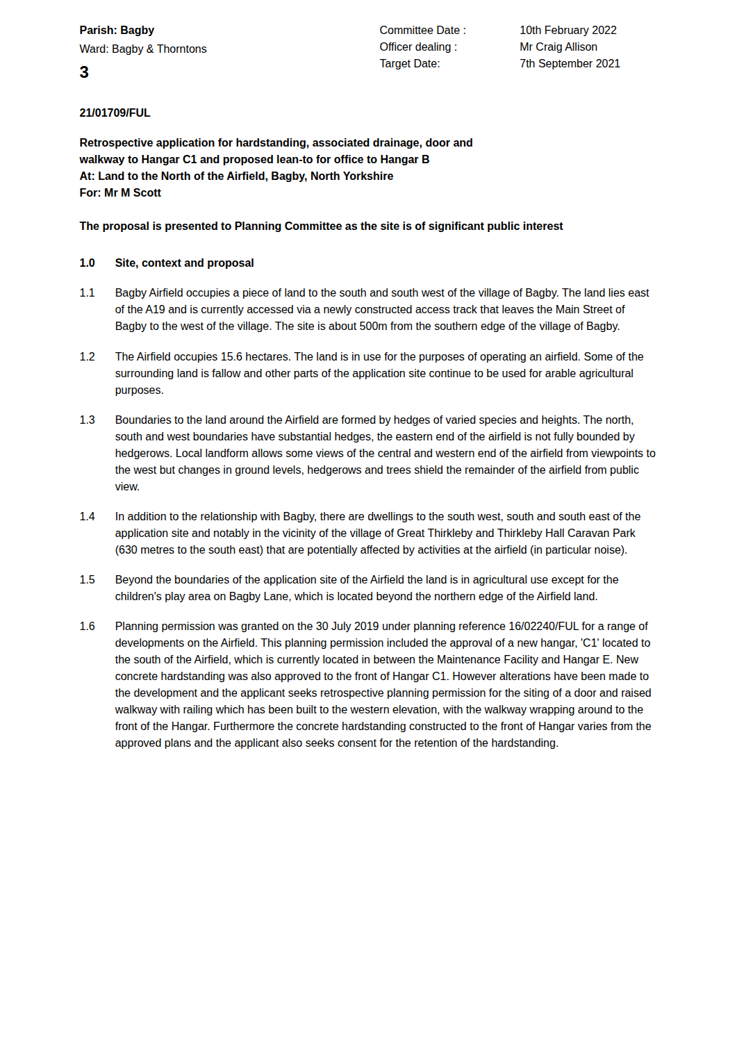Parish: Bagby
Ward: Bagby & Thorntons
3
Committee Date : 10th February 2022 Officer dealing : Mr Craig Allison Target Date: 7th September 2021
21/01709/FUL
Retrospective application for hardstanding, associated drainage, door and walkway to Hangar C1 and proposed lean-to for office to Hangar B At: Land to the North of the Airfield, Bagby, North Yorkshire For: Mr M Scott
The proposal is presented to Planning Committee as the site is of significant public interest
1.0 Site, context and proposal
1.1
Bagby Airfield occupies a piece of land to the south and south west of the village of Bagby. The land lies east of the A19 and is currently accessed via a newly constructed access track that leaves the Main Street of Bagby to the west of the village. The site is about 500m from the southern edge of the village of Bagby.
1.2
The Airfield occupies 15.6 hectares. The land is in use for the purposes of operating an airfield. Some of the surrounding land is fallow and other parts of the application site continue to be used for arable agricultural purposes.
1.3
Boundaries to the land around the Airfield are formed by hedges of varied species and heights. The north, south and west boundaries have substantial hedges, the eastern end of the airfield is not fully bounded by hedgerows. Local landform allows some views of the central and western end of the airfield from viewpoints to the west but changes in ground levels, hedgerows and trees shield the remainder of the airfield from public view.
1.4
In addition to the relationship with Bagby, there are dwellings to the south west, south and south east of the application site and notably in the vicinity of the village of Great Thirkleby and Thirkleby Hall Caravan Park (630 metres to the south east) that are potentially affected by activities at the airfield (in particular noise).
1.5
Beyond the boundaries of the application site of the Airfield the land is in agricultural use except for the children's play area on Bagby Lane, which is located beyond the northern edge of the Airfield land.
1.6
Planning permission was granted on the 30 July 2019 under planning reference 16/02240/FUL for a range of developments on the Airfield. This planning permission included the approval of a new hangar, 'C1' located to the south of the Airfield, which is currently located in between the Maintenance Facility and Hangar E. New concrete hardstanding was also approved to the front of Hangar C1. However alterations have been made to the development and the applicant seeks retrospective planning permission for the siting of a door and raised walkway with railing which has been built to the western elevation, with the walkway wrapping around to the front of the Hangar. Furthermore the concrete hardstanding constructed to the front of Hangar varies from the approved plans and the applicant also seeks consent for the retention of the hardstanding.